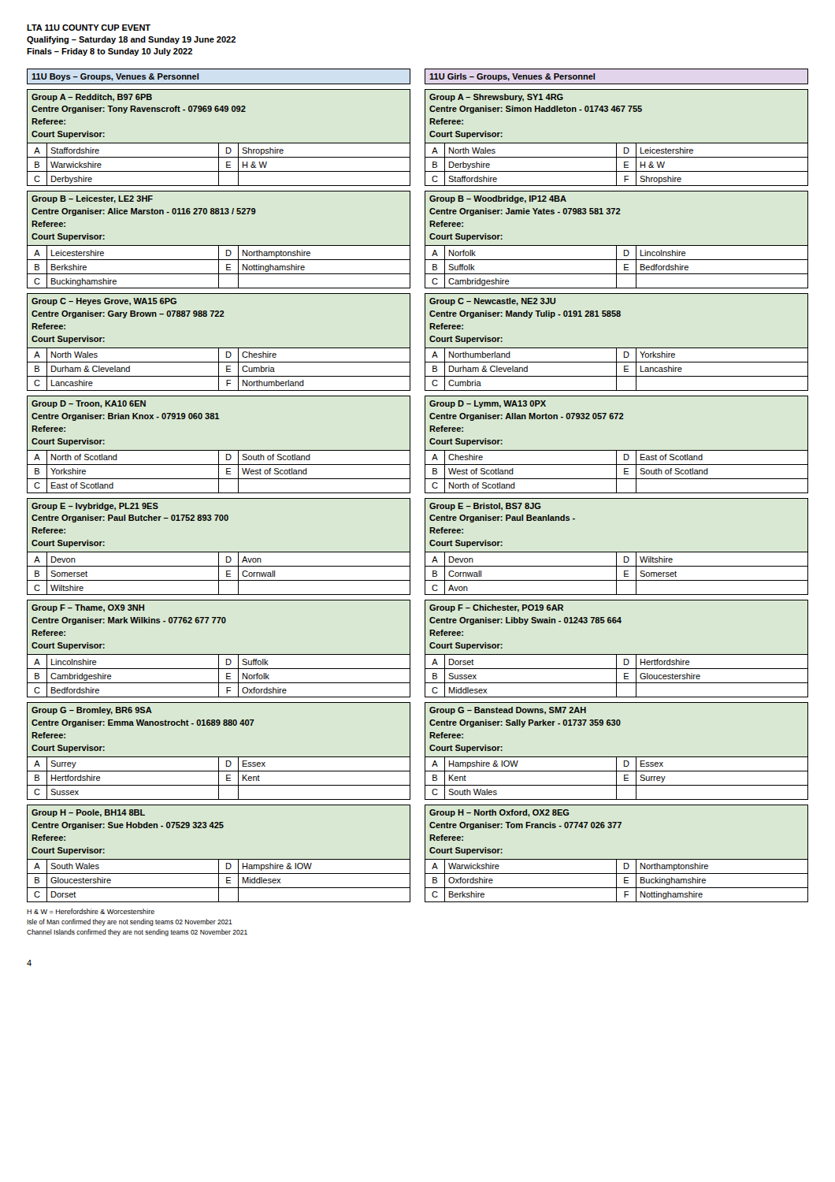LTA 11U COUNTY CUP EVENT
Qualifying – Saturday 18 and Sunday 19 June 2022
Finals – Friday 8 to Sunday 10 July 2022
11U Boys – Groups, Venues & Personnel
Group A – Redditch, B97 6PB
Centre Organiser: Tony Ravenscroft - 07969 649 092
Referee:
Court Supervisor:
| A | Staffordshire | D | Shropshire |
| B | Warwickshire | E | H & W |
| C | Derbyshire | | |
Group B – Leicester, LE2 3HF
Centre Organiser: Alice Marston - 0116 270 8813 / 5279
Referee:
Court Supervisor:
| A | Leicestershire | D | Northamptonshire |
| B | Berkshire | E | Nottinghamshire |
| C | Buckinghamshire | | |
Group C – Heyes Grove, WA15 6PG
Centre Organiser: Gary Brown – 07887 988 722
Referee:
Court Supervisor:
| A | North Wales | D | Cheshire |
| B | Durham & Cleveland | E | Cumbria |
| C | Lancashire | F | Northumberland |
Group D – Troon, KA10 6EN
Centre Organiser: Brian Knox - 07919 060 381
Referee:
Court Supervisor:
| A | North of Scotland | D | South of Scotland |
| B | Yorkshire | E | West of Scotland |
| C | East of Scotland | | |
Group E – Ivybridge, PL21 9ES
Centre Organiser: Paul Butcher – 01752 893 700
Referee:
Court Supervisor:
| A | Devon | D | Avon |
| B | Somerset | E | Cornwall |
| C | Wiltshire | | |
Group F – Thame, OX9 3NH
Centre Organiser: Mark Wilkins - 07762 677 770
Referee:
Court Supervisor:
| A | Lincolnshire | D | Suffolk |
| B | Cambridgeshire | E | Norfolk |
| C | Bedfordshire | F | Oxfordshire |
Group G – Bromley, BR6 9SA
Centre Organiser: Emma Wanostrocht - 01689 880 407
Referee:
Court Supervisor:
| A | Surrey | D | Essex |
| B | Hertfordshire | E | Kent |
| C | Sussex | | |
Group H – Poole, BH14 8BL
Centre Organiser: Sue Hobden - 07529 323 425
Referee:
Court Supervisor:
| A | South Wales | D | Hampshire & IOW |
| B | Gloucestershire | E | Middlesex |
| C | Dorset | | |
H & W = Herefordshire & Worcestershire
Isle of Man confirmed they are not sending teams 02 November 2021
Channel Islands confirmed they are not sending teams 02 November 2021
11U Girls – Groups, Venues & Personnel
Group A – Shrewsbury, SY1 4RG
Centre Organiser: Simon Haddleton - 01743 467 755
Referee:
Court Supervisor:
| A | North Wales | D | Leicestershire |
| B | Derbyshire | E | H & W |
| C | Staffordshire | F | Shropshire |
Group B – Woodbridge, IP12 4BA
Centre Organiser: Jamie Yates - 07983 581 372
Referee:
Court Supervisor:
| A | Norfolk | D | Lincolnshire |
| B | Suffolk | E | Bedfordshire |
| C | Cambridgeshire | | |
Group C – Newcastle, NE2 3JU
Centre Organiser: Mandy Tulip - 0191 281 5858
Referee:
Court Supervisor:
| A | Northumberland | D | Yorkshire |
| B | Durham & Cleveland | E | Lancashire |
| C | Cumbria | | |
Group D – Lymm, WA13 0PX
Centre Organiser: Allan Morton - 07932 057 672
Referee:
Court Supervisor:
| A | Cheshire | D | East of Scotland |
| B | West of Scotland | E | South of Scotland |
| C | North of Scotland | | |
Group E – Bristol, BS7 8JG
Centre Organiser: Paul Beanlands -
Referee:
Court Supervisor:
| A | Devon | D | Wiltshire |
| B | Cornwall | E | Somerset |
| C | Avon | | |
Group F – Chichester, PO19 6AR
Centre Organiser: Libby Swain - 01243 785 664
Referee:
Court Supervisor:
| A | Dorset | D | Hertfordshire |
| B | Sussex | E | Gloucestershire |
| C | Middlesex | | |
Group G – Banstead Downs, SM7 2AH
Centre Organiser: Sally Parker - 01737 359 630
Referee:
Court Supervisor:
| A | Hampshire & IOW | D | Essex |
| B | Kent | E | Surrey |
| C | South Wales | | |
Group H – North Oxford, OX2 8EG
Centre Organiser: Tom Francis - 07747 026 377
Referee:
Court Supervisor:
| A | Warwickshire | D | Northamptonshire |
| B | Oxfordshire | E | Buckinghamshire |
| C | Berkshire | F | Nottinghamshire |
4